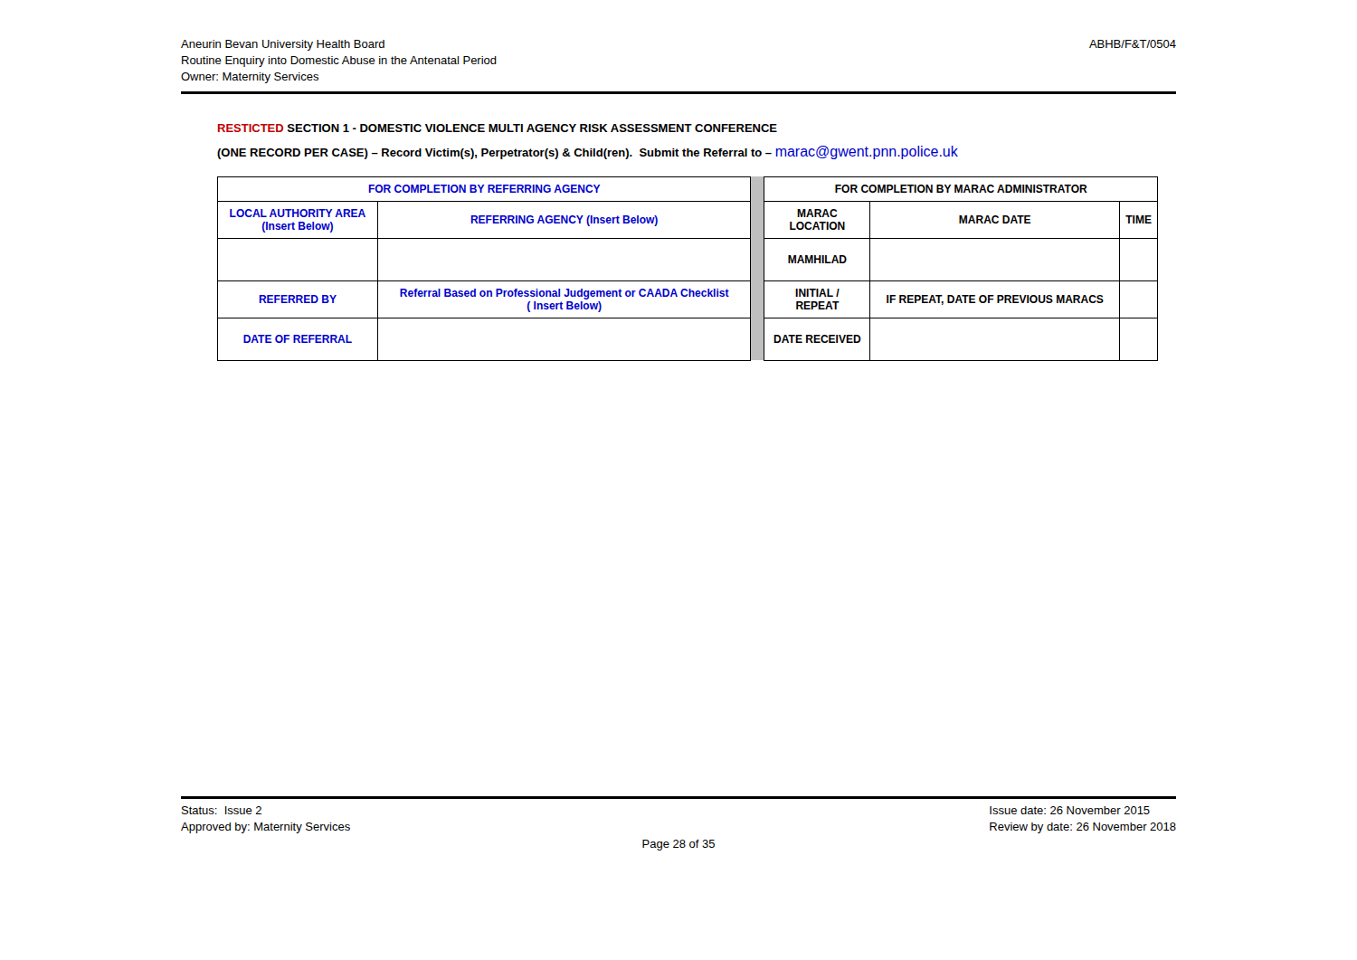Aneurin Bevan University Health Board
Routine Enquiry into Domestic Abuse in the Antenatal Period
Owner: Maternity Services
ABHB/F&T/0504
RESTICTED SECTION 1 - DOMESTIC VIOLENCE MULTI AGENCY RISK ASSESSMENT CONFERENCE
(ONE RECORD PER CASE) – Record Victim(s), Perpetrator(s) & Child(ren). Submit the Referral to – marac@gwent.pnn.police.uk
| FOR COMPLETION BY REFERRING AGENCY | | FOR COMPLETION BY MARAC ADMINISTRATOR |
| LOCAL AUTHORITY AREA (Insert Below) | REFERRING AGENCY (Insert Below) | | MARAC LOCATION | MARAC DATE | TIME |
| | | | MAMHILAD | | |
| REFERRED BY | Referral Based on Professional Judgement or CAADA Checklist ( Insert Below) | | INITIAL / REPEAT | IF REPEAT, DATE OF PREVIOUS MARACS | |
| DATE OF REFERRAL | | | DATE RECEIVED | | |
Status: Issue 2
Approved by: Maternity Services
Issue date: 26 November 2015
Review by date: 26 November 2018
Page 28 of 35